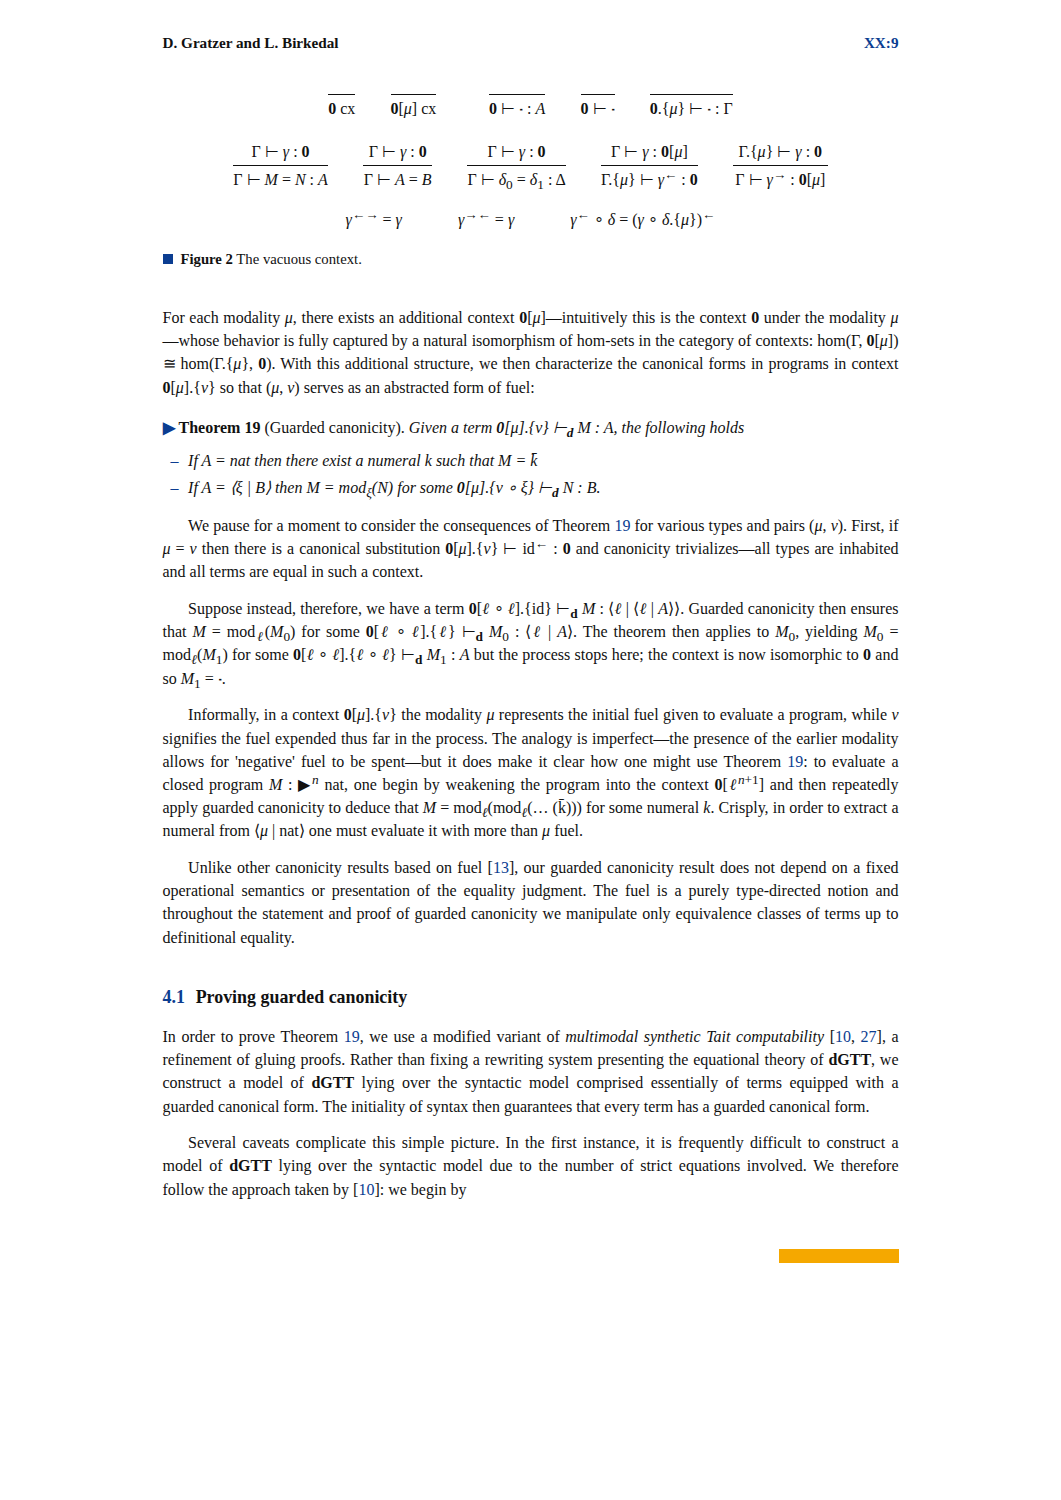D. Gratzer and L. Birkedal
XX:9
| 0 cx | 0 [ μ ] cx | 0 ⊢ ⸱ : A | 0 ⊢ ⸱ | 0 .{ μ } ⊢ ⸱ : Γ |
| Γ ⊢ γ : 0 Γ ⊢ M = N : A | Γ ⊢ γ : 0 Γ ⊢ A = B | Γ ⊢ γ : 0 Γ ⊢ δ 0 = δ 1 : Δ | Γ ⊢ γ : 0 [ μ ] Γ.{ μ } ⊢ γ ← : 0 | Γ.{ μ } ⊢ γ : 0 Γ ⊢ γ → : 0 [ μ ] |
| γ ←→ = γ | γ →← = γ | γ ← ∘ δ = ( γ ∘ δ .{ μ }) ← |
Figure 2 The vacuous context.
For each modality μ, there exists an additional context 0[μ]—intuitively this is the context 0 under the modality μ—whose behavior is fully captured by a natural isomorphism of hom-sets in the category of contexts: hom(Γ, 0[μ]) ≅ hom(Γ.{μ}, 0). With this additional structure, we then characterize the canonical forms in programs in context 0[μ].{ν} so that (μ, ν) serves as an abstracted form of fuel:
▶ Theorem 19 (Guarded canonicity). Given a term 0[μ].{ν} ⊢d M : A, the following holds
If A = nat then there exist a numeral k such that M = k̄
If A = ⟨ξ | B⟩ then M = modξ(N) for some 0[μ].{ν ∘ ξ} ⊢d N : B.
We pause for a moment to consider the consequences of Theorem 19 for various types and pairs (μ, ν). First, if μ = ν then there is a canonical substitution 0[μ].{ν} ⊢ id← : 0 and canonicity trivializes—all types are inhabited and all terms are equal in such a context.
Suppose instead, therefore, we have a term 0[ℓ ∘ ℓ].{id} ⊢d M : ⟨ℓ | ⟨ℓ | A⟩⟩. Guarded canonicity then ensures that M = modℓ(M0) for some 0[ℓ ∘ ℓ].{ℓ} ⊢d M0 : ⟨ℓ | A⟩. The theorem then applies to M0, yielding M0 = modℓ(M1) for some 0[ℓ ∘ ℓ].{ℓ ∘ ℓ} ⊢d M1 : A but the process stops here; the context is now isomorphic to 0 and so M1 = ⸱.
Informally, in a context 0[μ].{ν} the modality μ represents the initial fuel given to evaluate a program, while ν signifies the fuel expended thus far in the process. The analogy is imperfect—the presence of the earlier modality allows for 'negative' fuel to be spent—but it does make it clear how one might use Theorem 19: to evaluate a closed program M : ▶n nat, one begin by weakening the program into the context 0[ℓn+1] and then repeatedly apply guarded canonicity to deduce that M = modℓ(modℓ(… (k̄))) for some numeral k. Crisply, in order to extract a numeral from ⟨μ | nat⟩ one must evaluate it with more than μ fuel.
Unlike other canonicity results based on fuel [13], our guarded canonicity result does not depend on a fixed operational semantics or presentation of the equality judgment. The fuel is a purely type-directed notion and throughout the statement and proof of guarded canonicity we manipulate only equivalence classes of terms up to definitional equality.
4.1 Proving guarded canonicity
In order to prove Theorem 19, we use a modified variant of multimodal synthetic Tait computability [10, 27], a refinement of gluing proofs. Rather than fixing a rewriting system presenting the equational theory of dGTT, we construct a model of dGTT lying over the syntactic model comprised essentially of terms equipped with a guarded canonical form. The initiality of syntax then guarantees that every term has a guarded canonical form.
Several caveats complicate this simple picture. In the first instance, it is frequently difficult to construct a model of dGTT lying over the syntactic model due to the number of strict equations involved. We therefore follow the approach taken by [10]: we begin by